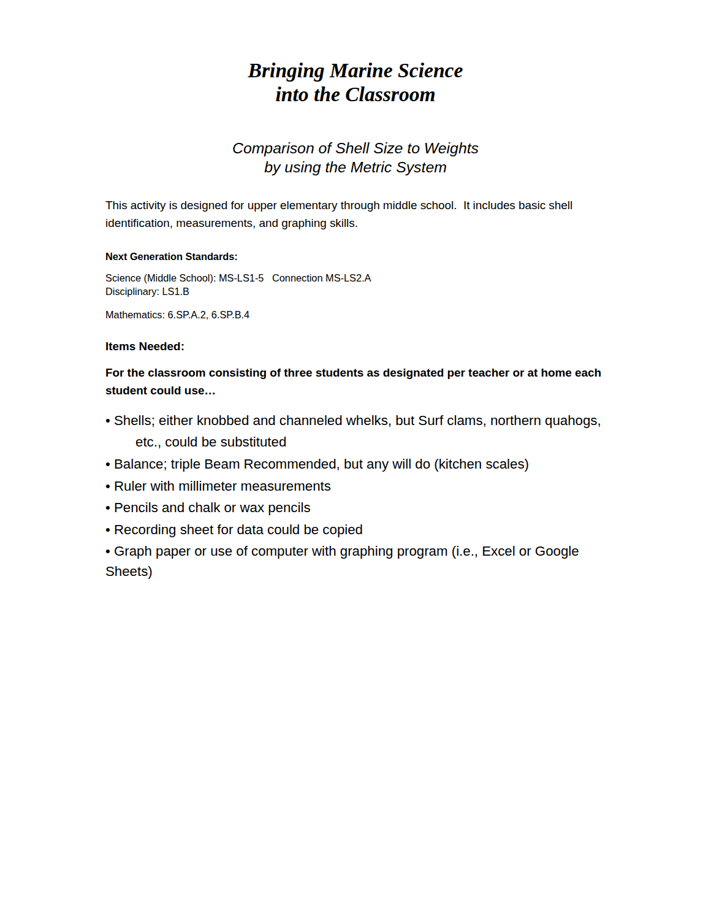Bringing Marine Science
into the Classroom
Comparison of Shell Size to Weights
by using the Metric System
This activity is designed for upper elementary through middle school. It includes basic shell identification, measurements, and graphing skills.
Next Generation Standards:
Science (Middle School): MS-LS1-5 Connection MS-LS2.A
Disciplinary: LS1.B
Mathematics: 6.SP.A.2, 6.SP.B.4
Items Needed:
For the classroom consisting of three students as designated per teacher or at home each student could use…
Shells; either knobbed and channeled whelks, but Surf clams, northern quahogs,
etc., could be substituted
Balance; triple Beam Recommended, but any will do (kitchen scales)
Ruler with millimeter measurements
Pencils and chalk or wax pencils
Recording sheet for data could be copied
Graph paper or use of computer with graphing program (i.e., Excel or Google Sheets)